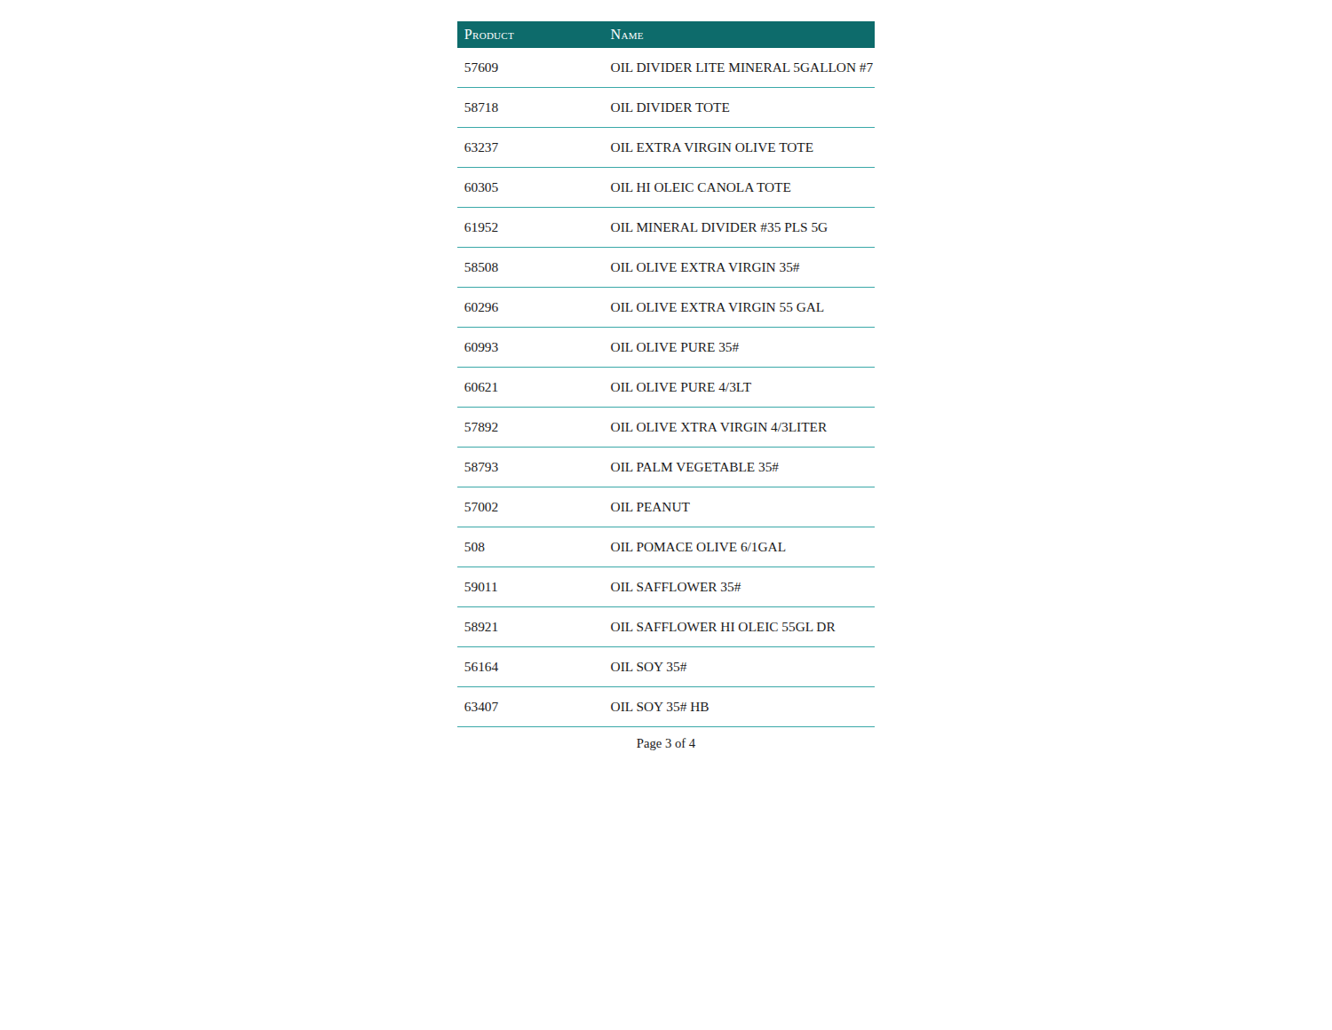| Product | Name |
| --- | --- |
| 57609 | OIL DIVIDER LITE MINERAL 5GALLON #7 |
| 58718 | OIL DIVIDER TOTE |
| 63237 | OIL EXTRA VIRGIN OLIVE TOTE |
| 60305 | OIL HI OLEIC CANOLA TOTE |
| 61952 | OIL MINERAL DIVIDER #35 PLS 5G |
| 58508 | OIL OLIVE EXTRA VIRGIN 35# |
| 60296 | OIL OLIVE EXTRA VIRGIN 55 GAL |
| 60993 | OIL OLIVE PURE 35# |
| 60621 | OIL OLIVE PURE 4/3LT |
| 57892 | OIL OLIVE XTRA VIRGIN 4/3LITER |
| 58793 | OIL PALM VEGETABLE 35# |
| 57002 | OIL PEANUT |
| 508 | OIL POMACE OLIVE 6/1GAL |
| 59011 | OIL SAFFLOWER 35# |
| 58921 | OIL SAFFLOWER HI OLEIC 55GL DR |
| 56164 | OIL SOY 35# |
| 63407 | OIL SOY 35# HB |
Page 3 of 4